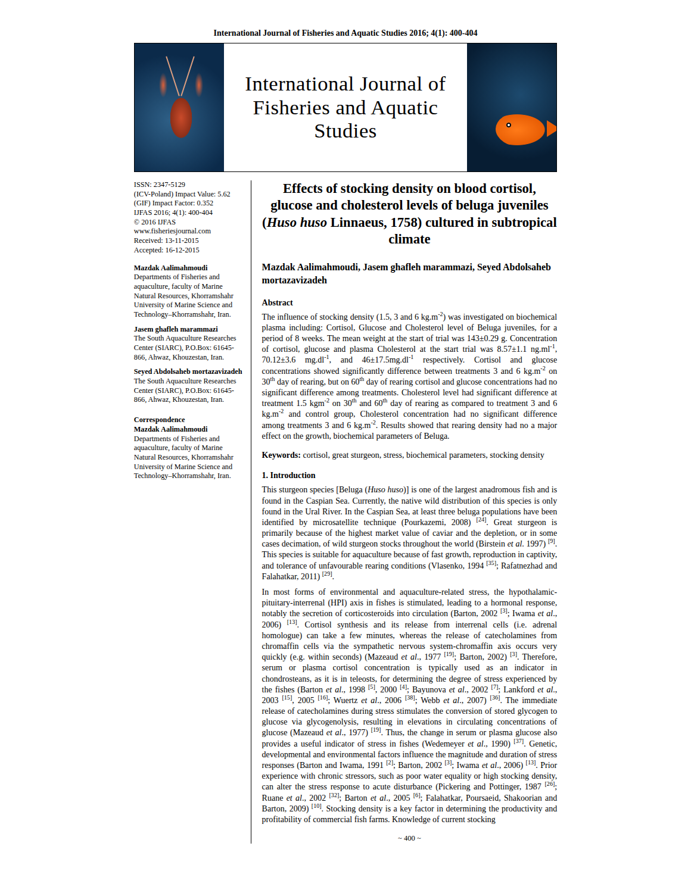International Journal of Fisheries and Aquatic Studies 2016; 4(1): 400-404
International Journal of
Fisheries and Aquatic Studies
ISSN: 2347-5129
(ICV-Poland) Impact Value: 5.62
(GIF) Impact Factor: 0.352
IJFAS 2016; 4(1): 400-404
© 2016 IJFAS
www.fisheriesjournal.com
Received: 13-11-2015
Accepted: 16-12-2015
Mazdak Aalimahmoudi
Departments of Fisheries and aquaculture, faculty of Marine Natural Resources, Khorramshahr University of Marine Science and Technology–Khorramshahr, Iran.
Jasem ghafleh marammazi
The South Aquaculture Researches Center (SIARC), P.O.Box: 61645-866, Ahwaz, Khouzestan, Iran.
Seyed Abdolsaheb mortazavizadeh
The South Aquaculture Researches Center (SIARC), P.O.Box: 61645-866, Ahwaz, Khouzestan, Iran.
Correspondence
Mazdak Aalimahmoudi
Departments of Fisheries and aquaculture, faculty of Marine Natural Resources, Khorramshahr University of Marine Science and Technology–Khorramshahr, Iran.
Effects of stocking density on blood cortisol, glucose and cholesterol levels of beluga juveniles (Huso huso Linnaeus, 1758) cultured in subtropical climate
Mazdak Aalimahmoudi, Jasem ghafleh marammazi, Seyed Abdolsaheb mortazavizadeh
Abstract
The influence of stocking density (1.5, 3 and 6 kg.m-2) was investigated on biochemical plasma including: Cortisol, Glucose and Cholesterol level of Beluga juveniles, for a period of 8 weeks. The mean weight at the start of trial was 143±0.29 g. Concentration of cortisol, glucose and plasma Cholesterol at the start trial was 8.57±1.1 ng.ml-1, 70.12±3.6 mg.dl-1, and 46±17.5mg.dl-1 respectively. Cortisol and glucose concentrations showed significantly difference between treatments 3 and 6 kg.m-2 on 30th day of rearing, but on 60th day of rearing cortisol and glucose concentrations had no significant difference among treatments. Cholesterol level had significant difference at treatment 1.5 kgm-2 on 30th and 60th day of rearing as compared to treatment 3 and 6 kg.m-2 and control group, Cholesterol concentration had no significant difference among treatments 3 and 6 kg.m-2. Results showed that rearing density had no a major effect on the growth, biochemical parameters of Beluga.
Keywords: cortisol, great sturgeon, stress, biochemical parameters, stocking density
1. Introduction
This sturgeon species [Beluga (Huso huso)] is one of the largest anadromous fish and is found in the Caspian Sea. Currently, the native wild distribution of this species is only found in the Ural River. In the Caspian Sea, at least three beluga populations have been identified by microsatellite technique (Pourkazemi, 2008) [24]. Great sturgeon is primarily because of the highest market value of caviar and the depletion, or in some cases decimation, of wild sturgeon stocks throughout the world (Birstein et al. 1997) [9]. This species is suitable for aquaculture because of fast growth, reproduction in captivity, and tolerance of unfavourable rearing conditions (Vlasenko, 1994 [35]; Rafatnezhad and Falahatkar, 2011) [29].
In most forms of environmental and aquaculture-related stress, the hypothalamic-pituitary-interrenal (HPI) axis in fishes is stimulated, leading to a hormonal response, notably the secretion of corticosteroids into circulation (Barton, 2002 [3]; Iwama et al., 2006) [13]. Cortisol synthesis and its release from interrenal cells (i.e. adrenal homologue) can take a few minutes, whereas the release of catecholamines from chromaffin cells via the sympathetic nervous system-chromaffin axis occurs very quickly (e.g. within seconds) (Mazeaud et al., 1977 [19]; Barton, 2002) [3]. Therefore, serum or plasma cortisol concentration is typically used as an indicator in chondrosteans, as it is in teleosts, for determining the degree of stress experienced by the fishes (Barton et al., 1998 [5], 2000 [4]; Bayunova et al., 2002 [7]; Lankford et al., 2003 [15], 2005 [16]; Wuertz et al., 2006 [38]; Webb et al., 2007) [36]. The immediate release of catecholamines during stress stimulates the conversion of stored glycogen to glucose via glycogenolysis, resulting in elevations in circulating concentrations of glucose (Mazeaud et al., 1977) [19]. Thus, the change in serum or plasma glucose also provides a useful indicator of stress in fishes (Wedemeyer et al., 1990) [37]. Genetic, developmental and environmental factors influence the magnitude and duration of stress responses (Barton and Iwama, 1991 [2]; Barton, 2002 [3]; Iwama et al., 2006) [13]. Prior experience with chronic stressors, such as poor water equality or high stocking density, can alter the stress response to acute disturbance (Pickering and Pottinger, 1987 [26]; Ruane et al., 2002 [32]; Barton et al., 2005 [6]; Falahatkar, Poursaeid, Shakoorian and Barton, 2009) [10]. Stocking density is a key factor in determining the productivity and profitability of commercial fish farms. Knowledge of current stocking
~ 400 ~